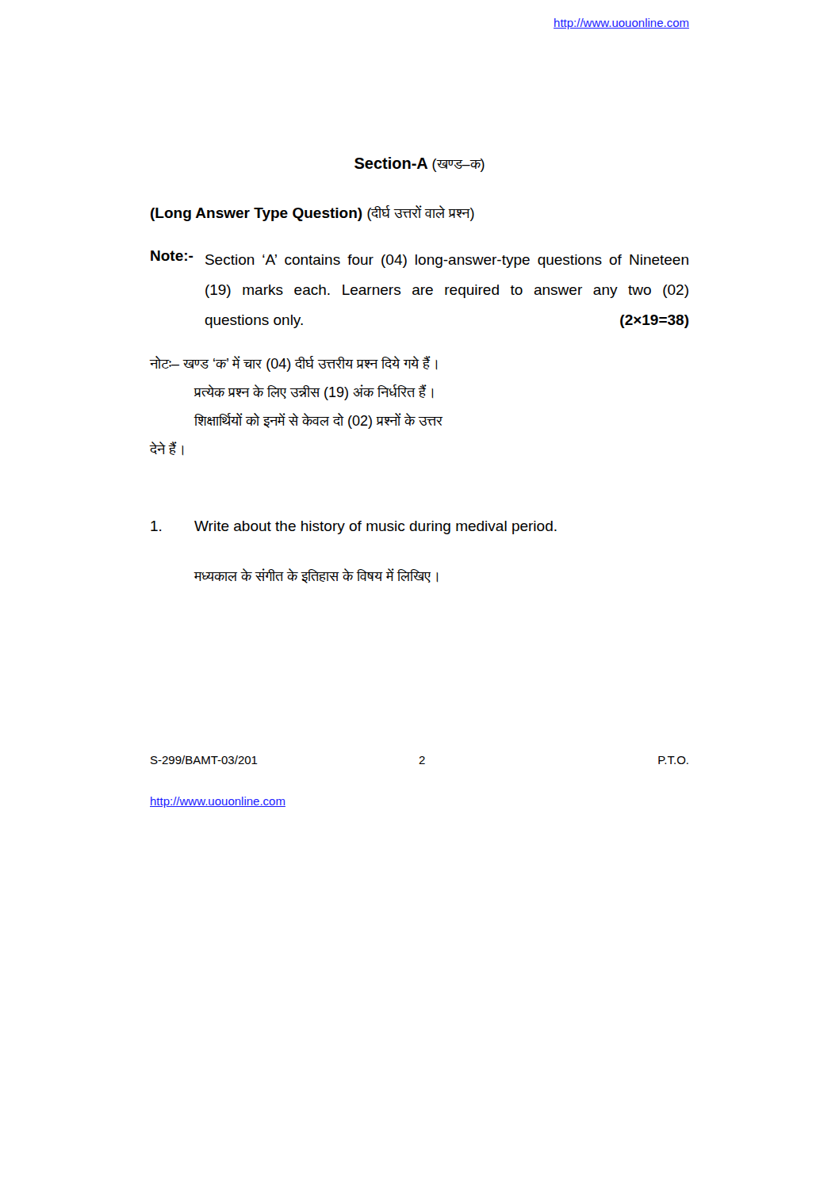http://www.uouonline.com
Section-A (खण्ड–क)
(Long Answer Type Question) (दीर्घ उत्तरों वाले प्रश्न)
Note:-
Section ‘A’ contains four (04) long-answer-type questions of Nineteen (19) marks each. Learners are required to answer any two (02) questions only. (2×19=38)
नोटः– खण्ड ‘क’ में चार (04) दीर्घ उत्तरीय प्रश्न दिये गये हैं। प्रत्येक प्रश्न के लिए उन्नीस (19) अंक निर्धरित हैं। शिक्षार्थियों को इनमें से केवल दो (02) प्रश्नों के उत्तर देने हैं।
1.
Write about the history of music during medival period. मध्यकाल के संगीत के इतिहास के विषय में लिखिए।
S-299/BAMT-03/201
2
P.T.O.
http://www.uouonline.com